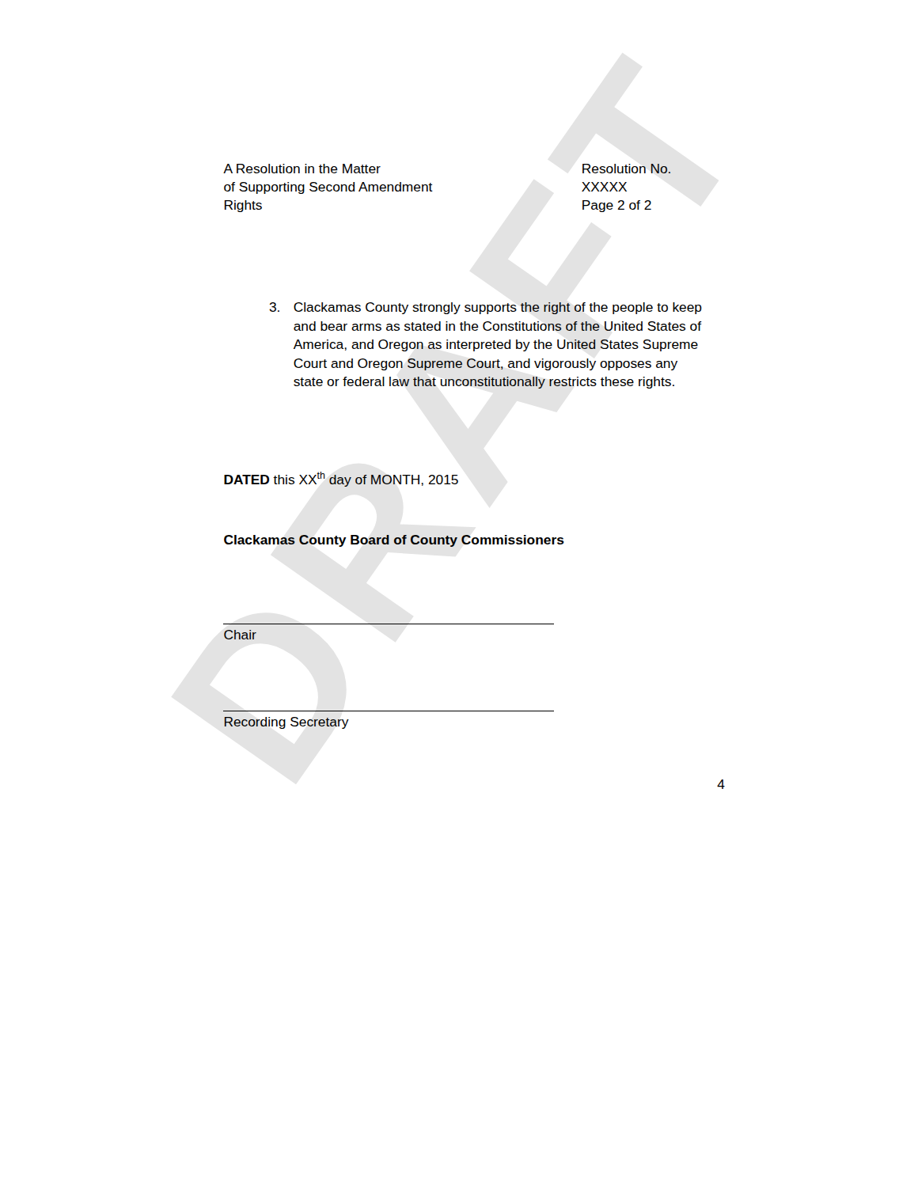DRAFT
| A Resolution in the Matter of Supporting Second Amendment Rights | Resolution No. XXXXX Page 2 of 2 |
Clackamas County strongly supports the right of the people to keep and bear arms as stated in the Constitutions of the United States of America, and Oregon as interpreted by the United States Supreme Court and Oregon Supreme Court, and vigorously opposes any state or federal law that unconstitutionally restricts these rights.
DATED this XXth day of MONTH, 2015
Clackamas County Board of County Commissioners
Chair
Recording Secretary
4